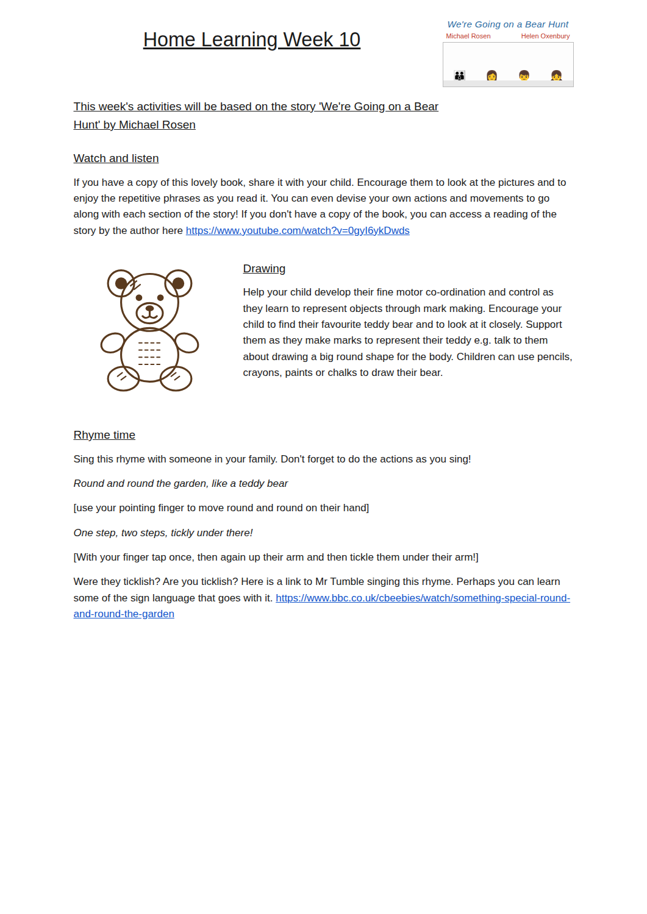We're Going on a Bear Hunt
Michael Rosen Helen Oxenbury
👪 👩 👦 👧
Home Learning Week 10
This week's activities will be based on the story 'We're Going on a Bear Hunt' by Michael Rosen
Watch and listen
If you have a copy of this lovely book, share it with your child. Encourage them to look at the pictures and to enjoy the repetitive phrases as you read it. You can even devise your own actions and movements to go along with each section of the story! If you don't have a copy of the book, you can access a reading of the story by the author here https://www.youtube.com/watch?v=0gyI6ykDwds
Drawing
Help your child develop their fine motor co-ordination and control as they learn to represent objects through mark making. Encourage your child to find their favourite teddy bear and to look at it closely. Support them as they make marks to represent their teddy e.g. talk to them about drawing a big round shape for the body. Children can use pencils, crayons, paints or chalks to draw their bear.
Rhyme time
Sing this rhyme with someone in your family. Don't forget to do the actions as you sing!
Round and round the garden, like a teddy bear
[use your pointing finger to move round and round on their hand]
One step, two steps, tickly under there!
[With your finger tap once, then again up their arm and then tickle them under their arm!]
Were they ticklish? Are you ticklish? Here is a link to Mr Tumble singing this rhyme. Perhaps you can learn some of the sign language that goes with it. https://www.bbc.co.uk/cbeebies/watch/something-special-round-and-round-the-garden